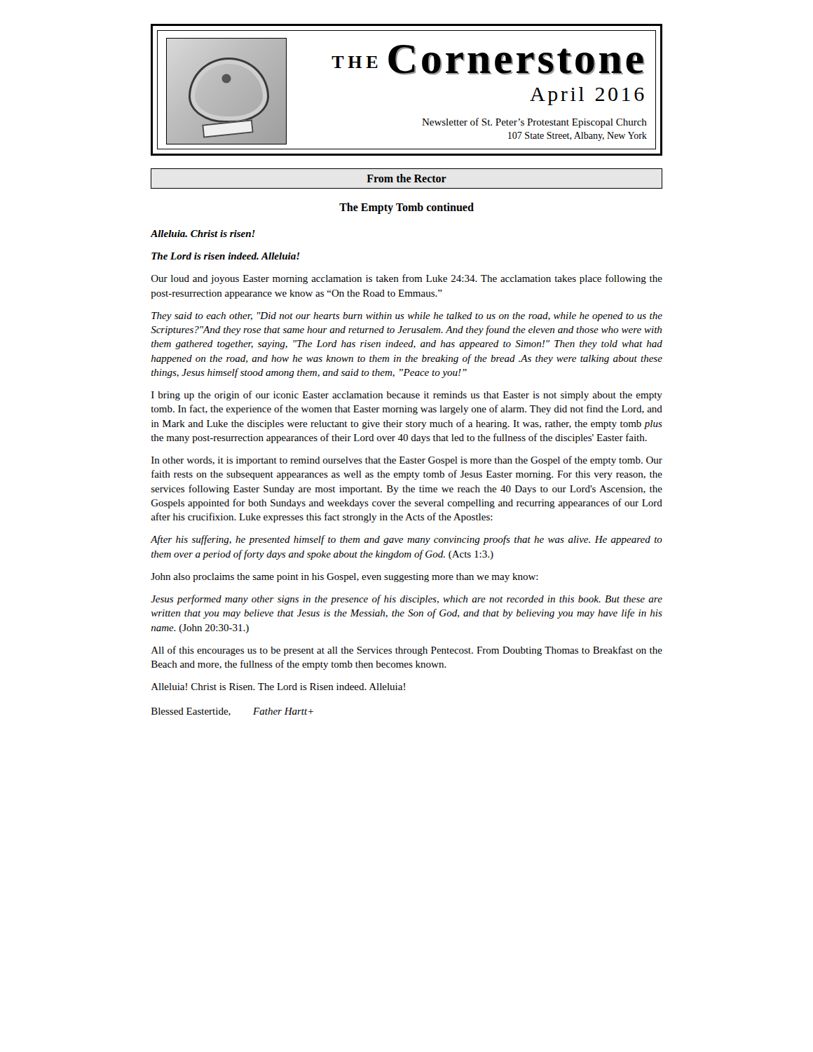THE Cornerstone
April 2016
Newsletter of St. Peter’s Protestant Episcopal Church
107 State Street, Albany, New York
From the Rector
The Empty Tomb continued
Alleluia. Christ is risen!
The Lord is risen indeed. Alleluia!
Our loud and joyous Easter morning acclamation is taken from Luke 24:34. The acclamation takes place following the post-resurrection appearance we know as “On the Road to Emmaus.”
They said to each other, "Did not our hearts burn within us while he talked to us on the road, while he opened to us the Scriptures?"And they rose that same hour and returned to Jerusalem. And they found the eleven and those who were with them gathered together, saying, "The Lord has risen indeed, and has appeared to Simon!" Then they told what had happened on the road, and how he was known to them in the breaking of the bread .As they were talking about these things, Jesus himself stood among them, and said to them, ”Peace to you!”
I bring up the origin of our iconic Easter acclamation because it reminds us that Easter is not simply about the empty tomb. In fact, the experience of the women that Easter morning was largely one of alarm. They did not find the Lord, and in Mark and Luke the disciples were reluctant to give their story much of a hearing. It was, rather, the empty tomb plus the many post-resurrection appearances of their Lord over 40 days that led to the fullness of the disciples' Easter faith.
In other words, it is important to remind ourselves that the Easter Gospel is more than the Gospel of the empty tomb. Our faith rests on the subsequent appearances as well as the empty tomb of Jesus Easter morning. For this very reason, the services following Easter Sunday are most important. By the time we reach the 40 Days to our Lord's Ascension, the Gospels appointed for both Sundays and weekdays cover the several compelling and recurring appearances of our Lord after his crucifixion. Luke expresses this fact strongly in the Acts of the Apostles:
After his suffering, he presented himself to them and gave many convincing proofs that he was alive. He appeared to them over a period of forty days and spoke about the kingdom of God. (Acts 1:3.)
John also proclaims the same point in his Gospel, even suggesting more than we may know:
Jesus performed many other signs in the presence of his disciples, which are not recorded in this book. But these are written that you may believe that Jesus is the Messiah, the Son of God, and that by believing you may have life in his name. (John 20:30-31.)
All of this encourages us to be present at all the Services through Pentecost. From Doubting Thomas to Breakfast on the Beach and more, the fullness of the empty tomb then becomes known.
Alleluia! Christ is Risen. The Lord is Risen indeed. Alleluia!
Blessed Eastertide, Father Hartt+